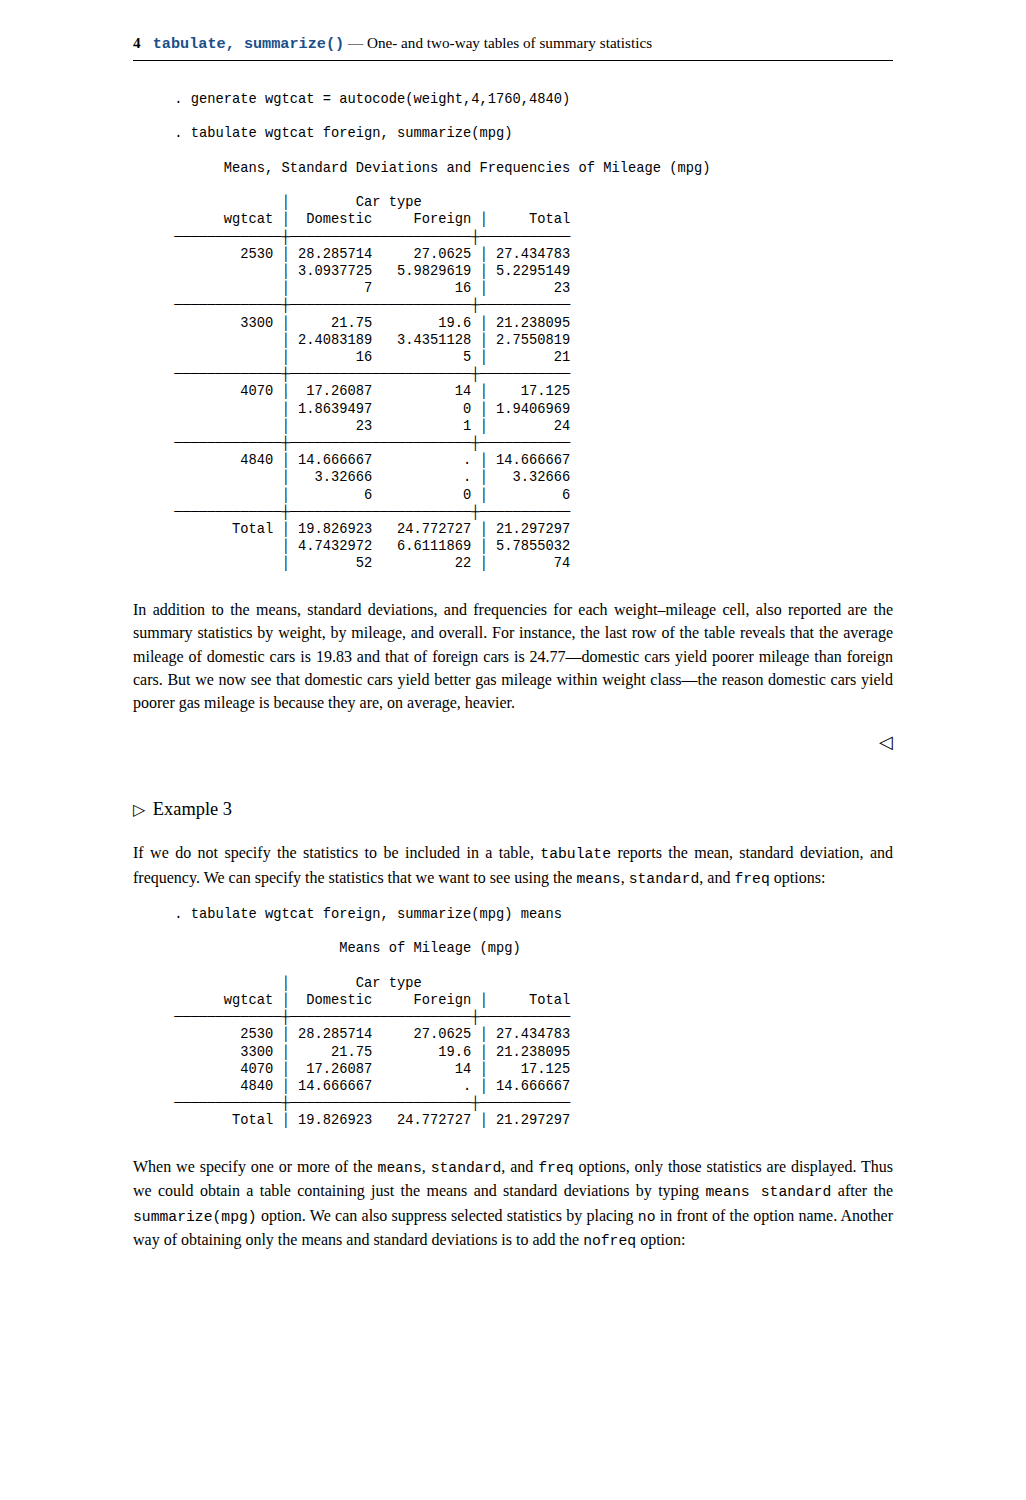4 tabulate, summarize() — One- and two-way tables of summary statistics
. generate wgtcat = autocode(weight,4,1760,4840)

. tabulate wgtcat foreign, summarize(mpg)

      Means, Standard Deviations and Frequencies of Mileage (mpg)

             │        Car type
      wgtcat │  Domestic     Foreign │     Total
─────────────┼──────────────────────┼───────────
        2530 │ 28.285714     27.0625 │ 27.434783
             │ 3.0937725   5.9829619 │ 5.2295149
             │         7          16 │        23
─────────────┼──────────────────────┼───────────
        3300 │     21.75        19.6 │ 21.238095
             │ 2.4083189   3.4351128 │ 2.7550819
             │        16           5 │        21
─────────────┼──────────────────────┼───────────
        4070 │  17.26087          14 │    17.125
             │ 1.8639497           0 │ 1.9406969
             │        23           1 │        24
─────────────┼──────────────────────┼───────────
        4840 │ 14.666667           . │ 14.666667
             │   3.32666           . │   3.32666
             │         6           0 │         6
─────────────┼──────────────────────┼───────────
       Total │ 19.826923   24.772727 │ 21.297297
             │ 4.7432972   6.6111869 │ 5.7855032
             │        52          22 │        74
In addition to the means, standard deviations, and frequencies for each weight–mileage cell, also reported are the summary statistics by weight, by mileage, and overall. For instance, the last row of the table reveals that the average mileage of domestic cars is 19.83 and that of foreign cars is 24.77—domestic cars yield poorer mileage than foreign cars. But we now see that domestic cars yield better gas mileage within weight class—the reason domestic cars yield poorer gas mileage is because they are, on average, heavier.
◁
▷Example 3
If we do not specify the statistics to be included in a table, tabulate reports the mean, standard deviation, and frequency. We can specify the statistics that we want to see using the means, standard, and freq options:
. tabulate wgtcat foreign, summarize(mpg) means

                    Means of Mileage (mpg)

             │        Car type
      wgtcat │  Domestic     Foreign │     Total
─────────────┼──────────────────────┼───────────
        2530 │ 28.285714     27.0625 │ 27.434783
        3300 │     21.75        19.6 │ 21.238095
        4070 │  17.26087          14 │    17.125
        4840 │ 14.666667           . │ 14.666667
─────────────┼──────────────────────┼───────────
       Total │ 19.826923   24.772727 │ 21.297297
When we specify one or more of the means, standard, and freq options, only those statistics are displayed. Thus we could obtain a table containing just the means and standard deviations by typing means standard after the summarize(mpg) option. We can also suppress selected statistics by placing no in front of the option name. Another way of obtaining only the means and standard deviations is to add the nofreq option: